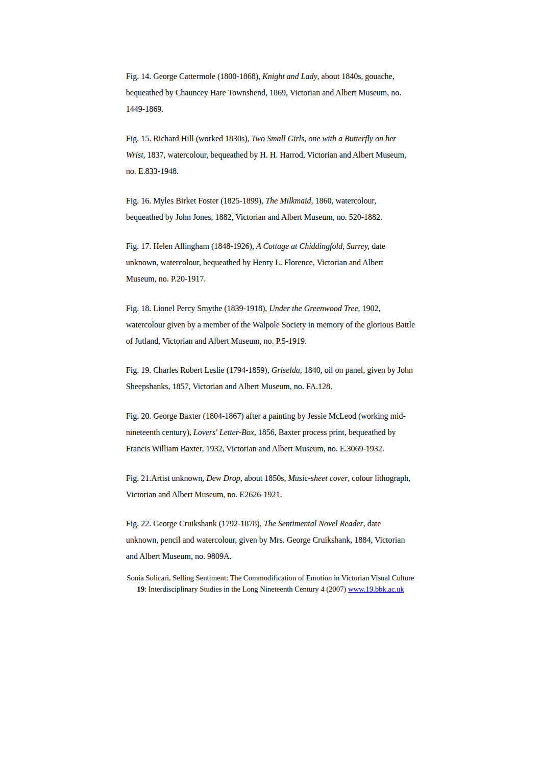Fig. 14. George Cattermole (1800-1868), Knight and Lady, about 1840s, gouache, bequeathed by Chauncey Hare Townshend, 1869, Victorian and Albert Museum, no. 1449-1869.
Fig. 15. Richard Hill (worked 1830s), Two Small Girls, one with a Butterfly on her Wrist, 1837, watercolour, bequeathed by H. H. Harrod, Victorian and Albert Museum, no. E.833-1948.
Fig. 16. Myles Birket Foster (1825-1899), The Milkmaid, 1860, watercolour, bequeathed by John Jones, 1882, Victorian and Albert Museum, no. 520-1882.
Fig. 17. Helen Allingham (1848-1926), A Cottage at Chiddingfold, Surrey, date unknown, watercolour, bequeathed by Henry L. Florence, Victorian and Albert Museum, no. P.20-1917.
Fig. 18. Lionel Percy Smythe (1839-1918), Under the Greenwood Tree, 1902, watercolour given by a member of the Walpole Society in memory of the glorious Battle of Jutland, Victorian and Albert Museum, no. P.5-1919.
Fig. 19. Charles Robert Leslie (1794-1859), Griselda, 1840, oil on panel, given by John Sheepshanks, 1857, Victorian and Albert Museum, no. FA.128.
Fig. 20. George Baxter (1804-1867) after a painting by Jessie McLeod (working mid-nineteenth century), Lovers' Letter-Box, 1856, Baxter process print, bequeathed by Francis William Baxter, 1932, Victorian and Albert Museum, no. E.3069-1932.
Fig. 21.Artist unknown, Dew Drop, about 1850s, Music-sheet cover, colour lithograph, Victorian and Albert Museum, no. E2626-1921.
Fig. 22. George Cruikshank (1792-1878), The Sentimental Novel Reader, date unknown, pencil and watercolour, given by Mrs. George Cruikshank, 1884, Victorian and Albert Museum, no. 9809A.
Sonia Solicari, Selling Sentiment: The Commodification of Emotion in Victorian Visual Culture 19: Interdisciplinary Studies in the Long Nineteenth Century 4 (2007) www.19.bbk.ac.uk